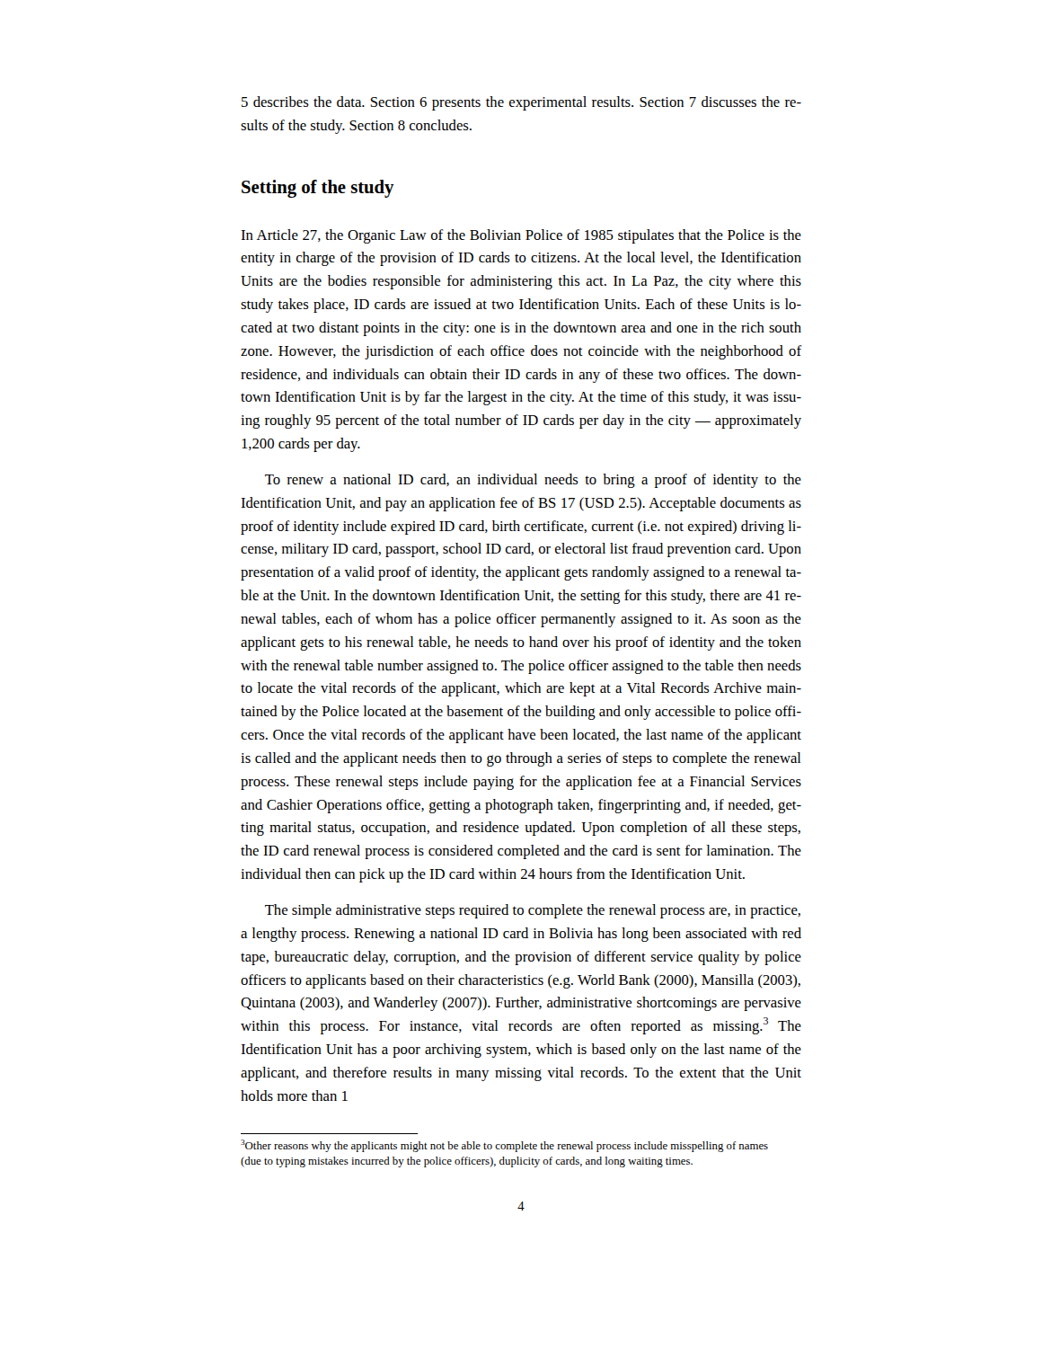5 describes the data. Section 6 presents the experimental results. Section 7 discusses the results of the study. Section 8 concludes.
Setting of the study
In Article 27, the Organic Law of the Bolivian Police of 1985 stipulates that the Police is the entity in charge of the provision of ID cards to citizens. At the local level, the Identification Units are the bodies responsible for administering this act. In La Paz, the city where this study takes place, ID cards are issued at two Identification Units. Each of these Units is located at two distant points in the city: one is in the downtown area and one in the rich south zone. However, the jurisdiction of each office does not coincide with the neighborhood of residence, and individuals can obtain their ID cards in any of these two offices. The downtown Identification Unit is by far the largest in the city. At the time of this study, it was issuing roughly 95 percent of the total number of ID cards per day in the city — approximately 1,200 cards per day.
To renew a national ID card, an individual needs to bring a proof of identity to the Identification Unit, and pay an application fee of BS 17 (USD 2.5). Acceptable documents as proof of identity include expired ID card, birth certificate, current (i.e. not expired) driving license, military ID card, passport, school ID card, or electoral list fraud prevention card. Upon presentation of a valid proof of identity, the applicant gets randomly assigned to a renewal table at the Unit. In the downtown Identification Unit, the setting for this study, there are 41 renewal tables, each of whom has a police officer permanently assigned to it. As soon as the applicant gets to his renewal table, he needs to hand over his proof of identity and the token with the renewal table number assigned to. The police officer assigned to the table then needs to locate the vital records of the applicant, which are kept at a Vital Records Archive maintained by the Police located at the basement of the building and only accessible to police officers. Once the vital records of the applicant have been located, the last name of the applicant is called and the applicant needs then to go through a series of steps to complete the renewal process. These renewal steps include paying for the application fee at a Financial Services and Cashier Operations office, getting a photograph taken, fingerprinting and, if needed, getting marital status, occupation, and residence updated. Upon completion of all these steps, the ID card renewal process is considered completed and the card is sent for lamination. The individual then can pick up the ID card within 24 hours from the Identification Unit.
The simple administrative steps required to complete the renewal process are, in practice, a lengthy process. Renewing a national ID card in Bolivia has long been associated with red tape, bureaucratic delay, corruption, and the provision of different service quality by police officers to applicants based on their characteristics (e.g. World Bank (2000), Mansilla (2003), Quintana (2003), and Wanderley (2007)). Further, administrative shortcomings are pervasive within this process. For instance, vital records are often reported as missing.3 The Identification Unit has a poor archiving system, which is based only on the last name of the applicant, and therefore results in many missing vital records. To the extent that the Unit holds more than 1
3Other reasons why the applicants might not be able to complete the renewal process include misspelling of names
(due to typing mistakes incurred by the police officers), duplicity of cards, and long waiting times.
4